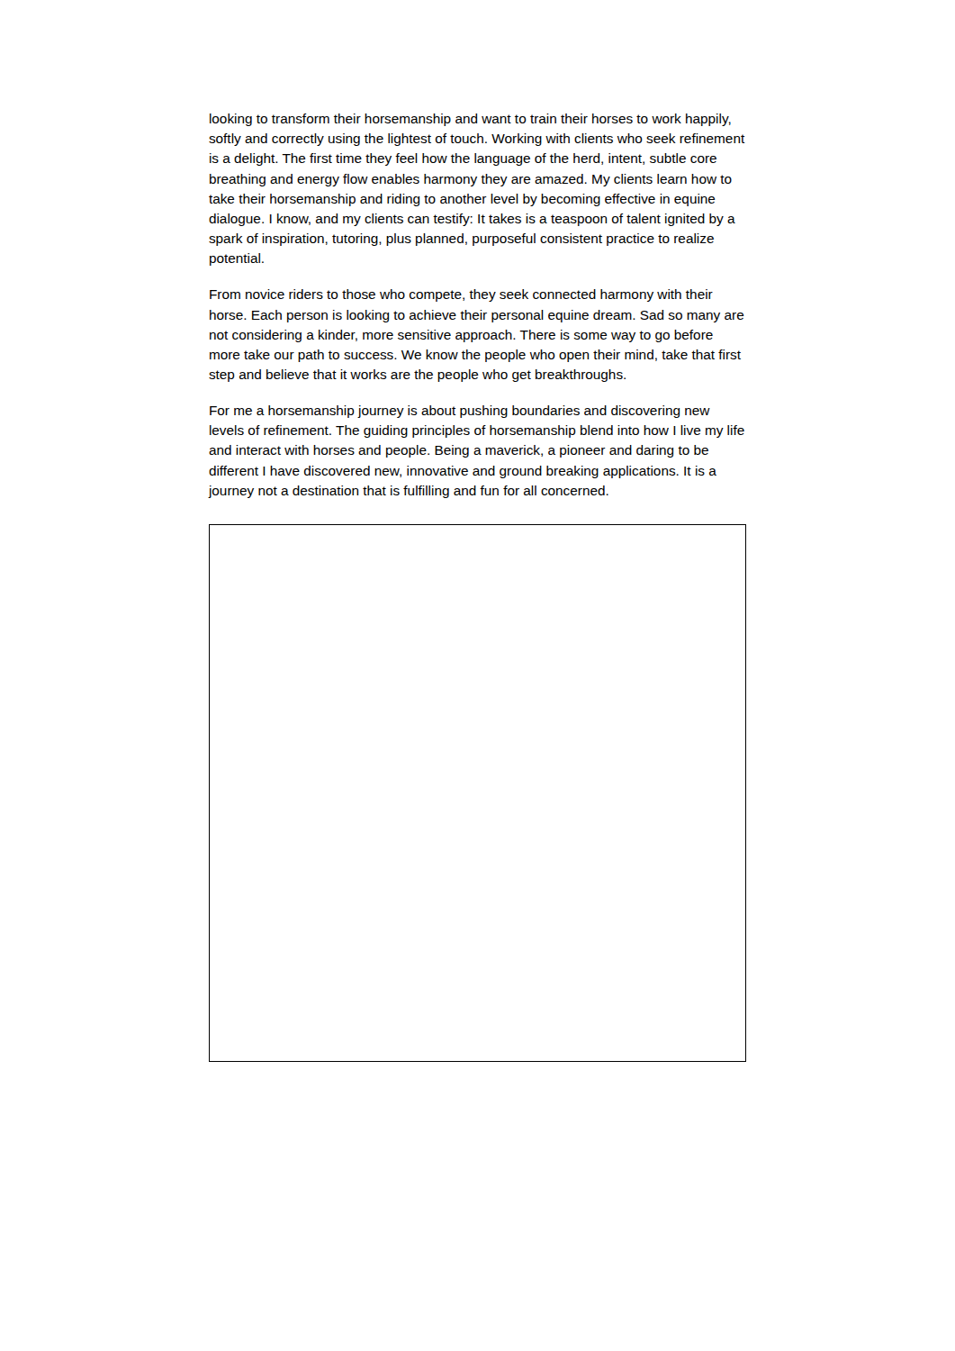looking to transform their horsemanship and want to train their horses to work happily, softly and correctly using the lightest of touch. Working with clients who seek refinement is a delight. The first time they feel how the language of the herd, intent, subtle core breathing and energy flow enables harmony they are amazed. My clients learn how to take their horsemanship and riding to another level by becoming effective in equine dialogue. I know, and my clients can testify: It takes is a teaspoon of talent ignited by a spark of inspiration, tutoring, plus planned, purposeful consistent practice to realize potential.
From novice riders to those who compete, they seek connected harmony with their horse. Each person is looking to achieve their personal equine dream. Sad so many are not considering a kinder, more sensitive approach. There is some way to go before more take our path to success. We know the people who open their mind, take that first step and believe that it works are the people who get breakthroughs.
For me a horsemanship journey is about pushing boundaries and discovering new levels of refinement. The guiding principles of horsemanship blend into how I live my life and interact with horses and people. Being a maverick, a pioneer and daring to be different I have discovered new, innovative and ground breaking applications. It is a journey not a destination that is fulfilling and fun for all concerned.